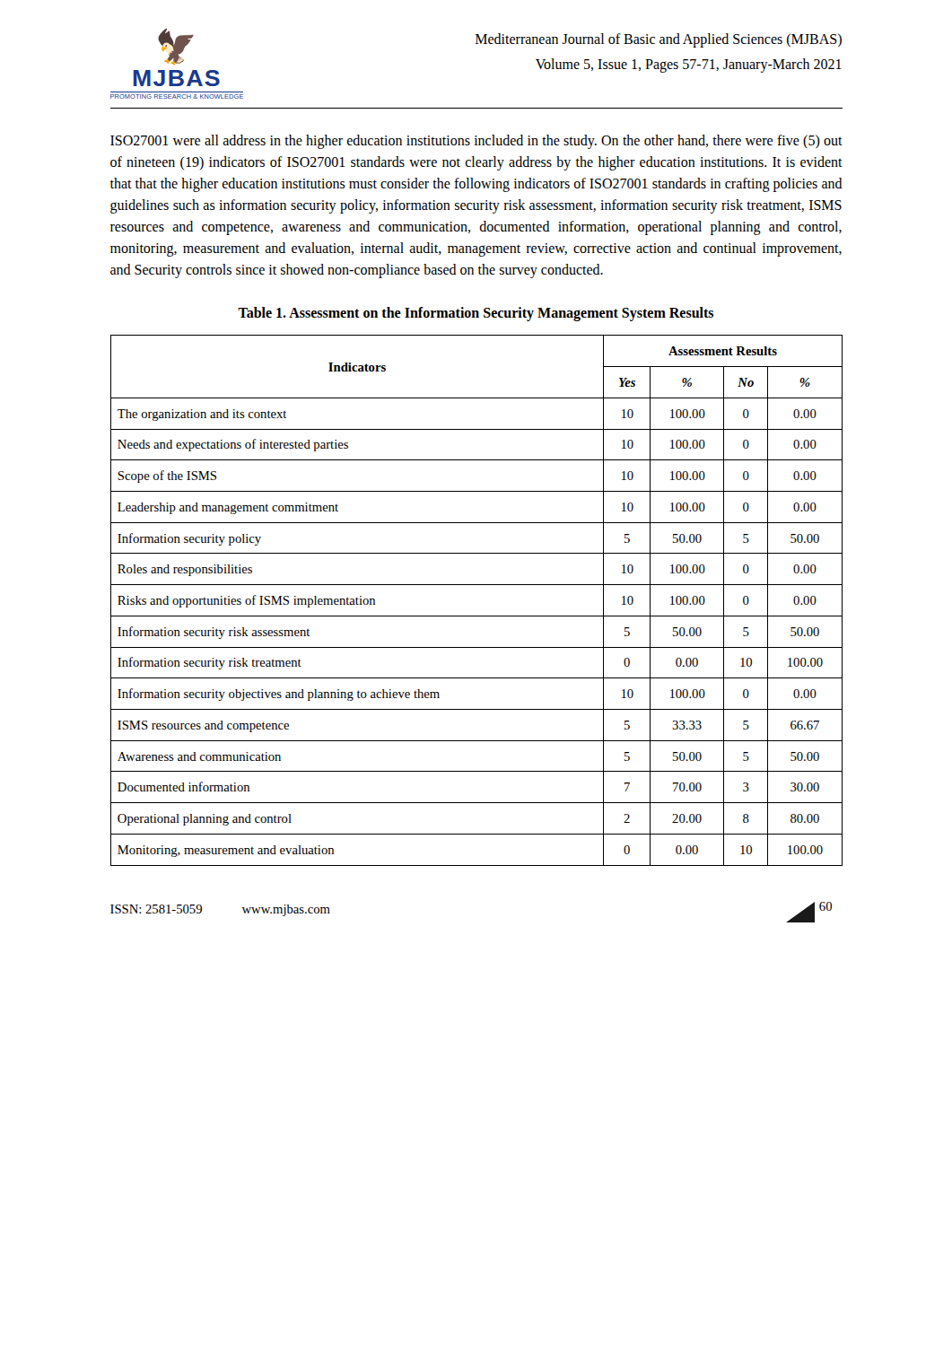🦅 MJBAS PROMOTING RESEARCH & KNOWLEDGE
Mediterranean Journal of Basic and Applied Sciences (MJBAS)
Volume 5, Issue 1, Pages 57-71, January-March 2021
ISO27001 were all address in the higher education institutions included in the study. On the other hand, there were five (5) out of nineteen (19) indicators of ISO27001 standards were not clearly address by the higher education institutions. It is evident that that the higher education institutions must consider the following indicators of ISO27001 standards in crafting policies and guidelines such as information security policy, information security risk assessment, information security risk treatment, ISMS resources and competence, awareness and communication, documented information, operational planning and control, monitoring, measurement and evaluation, internal audit, management review, corrective action and continual improvement, and Security controls since it showed non-compliance based on the survey conducted.
Table 1. Assessment on the Information Security Management System Results
| Indicators | Assessment Results |
| --- | --- |
| Yes | % | No | % |
| The organization and its context | 10 | 100.00 | 0 | 0.00 |
| Needs and expectations of interested parties | 10 | 100.00 | 0 | 0.00 |
| Scope of the ISMS | 10 | 100.00 | 0 | 0.00 |
| Leadership and management commitment | 10 | 100.00 | 0 | 0.00 |
| Information security policy | 5 | 50.00 | 5 | 50.00 |
| Roles and responsibilities | 10 | 100.00 | 0 | 0.00 |
| Risks and opportunities of ISMS implementation | 10 | 100.00 | 0 | 0.00 |
| Information security risk assessment | 5 | 50.00 | 5 | 50.00 |
| Information security risk treatment | 0 | 0.00 | 10 | 100.00 |
| Information security objectives and planning to achieve them | 10 | 100.00 | 0 | 0.00 |
| ISMS resources and competence | 5 | 33.33 | 5 | 66.67 |
| Awareness and communication | 5 | 50.00 | 5 | 50.00 |
| Documented information | 7 | 70.00 | 3 | 30.00 |
| Operational planning and control | 2 | 20.00 | 8 | 80.00 |
| Monitoring, measurement and evaluation | 0 | 0.00 | 10 | 100.00 |
ISSN: 2581-5059 www.mjbas.com 60